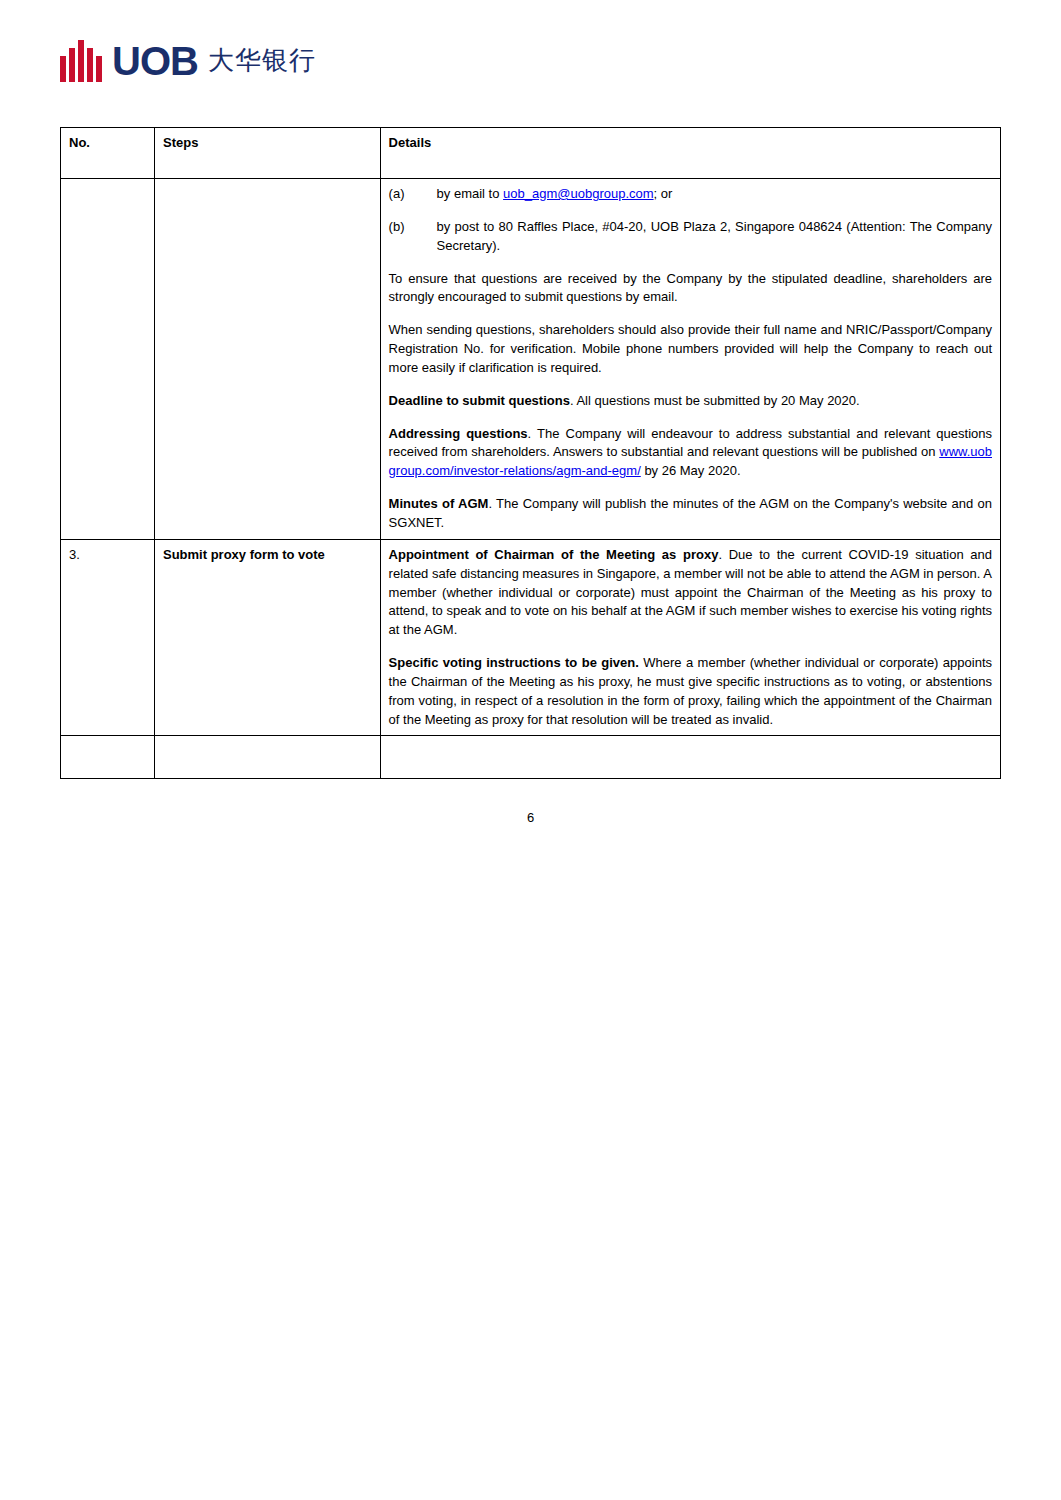UOB
大华银行
| No. | Steps | Details |
| --- | --- | --- |
| | | (a) by email to uob_agm@uobgroup.com ; or (b) by post to 80 Raffles Place, #04-20, UOB Plaza 2, Singapore 048624 (Attention: The Company Secretary). To ensure that questions are received by the Company by the stipulated deadline, shareholders are strongly encouraged to submit questions by email. When sending questions, shareholders should also provide their full name and NRIC/Passport/Company Registration No. for verification. Mobile phone numbers provided will help the Company to reach out more easily if clarification is required. Deadline to submit questions . All questions must be submitted by 20 May 2020. Addressing questions . The Company will endeavour to address substantial and relevant questions received from shareholders. Answers to substantial and relevant questions will be published on www.uobgroup.com/investor-relations/agm-and-egm/ by 26 May 2020. Minutes of AGM . The Company will publish the minutes of the AGM on the Company's website and on SGXNET. |
| 3. | Submit proxy form to vote | Appointment of Chairman of the Meeting as proxy . Due to the current COVID-19 situation and related safe distancing measures in Singapore, a member will not be able to attend the AGM in person. A member (whether individual or corporate) must appoint the Chairman of the Meeting as his proxy to attend, to speak and to vote on his behalf at the AGM if such member wishes to exercise his voting rights at the AGM. Specific voting instructions to be given. Where a member (whether individual or corporate) appoints the Chairman of the Meeting as his proxy, he must give specific instructions as to voting, or abstentions from voting, in respect of a resolution in the form of proxy, failing which the appointment of the Chairman of the Meeting as proxy for that resolution will be treated as invalid. |
6